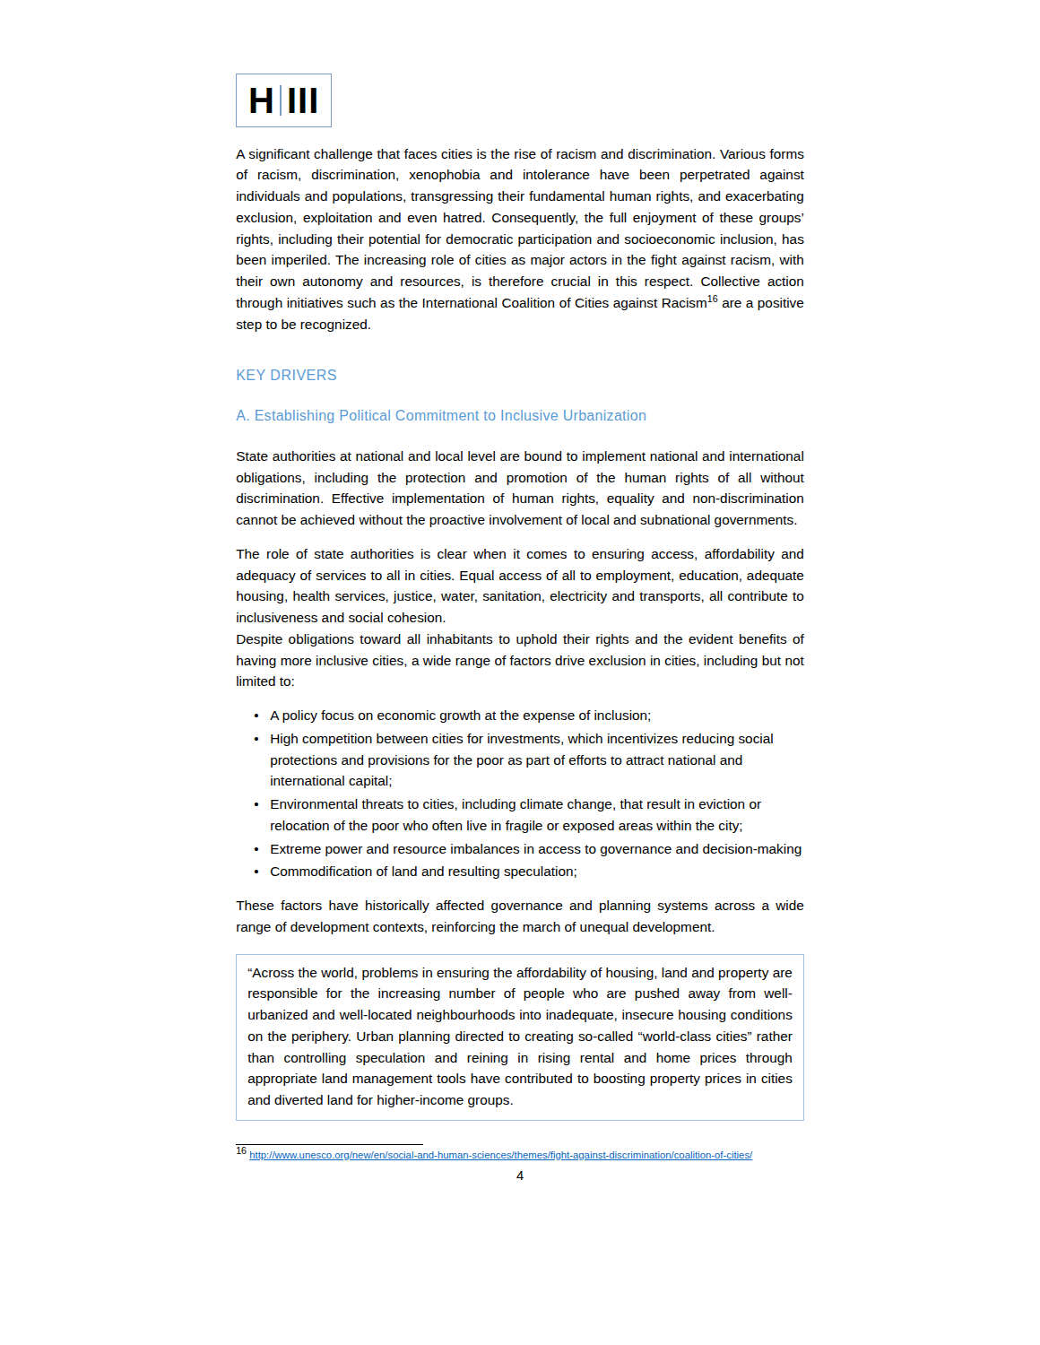H III
A significant challenge that faces cities is the rise of racism and discrimination. Various forms of racism, discrimination, xenophobia and intolerance have been perpetrated against individuals and populations, transgressing their fundamental human rights, and exacerbating exclusion, exploitation and even hatred. Consequently, the full enjoyment of these groups’ rights, including their potential for democratic participation and socioeconomic inclusion, has been imperiled. The increasing role of cities as major actors in the fight against racism, with their own autonomy and resources, is therefore crucial in this respect. Collective action through initiatives such as the International Coalition of Cities against Racism16 are a positive step to be recognized.
KEY DRIVERS
A. Establishing Political Commitment to Inclusive Urbanization
State authorities at national and local level are bound to implement national and international obligations, including the protection and promotion of the human rights of all without discrimination. Effective implementation of human rights, equality and non-discrimination cannot be achieved without the proactive involvement of local and subnational governments.
The role of state authorities is clear when it comes to ensuring access, affordability and adequacy of services to all in cities. Equal access of all to employment, education, adequate housing, health services, justice, water, sanitation, electricity and transports, all contribute to inclusiveness and social cohesion.
Despite obligations toward all inhabitants to uphold their rights and the evident benefits of having more inclusive cities, a wide range of factors drive exclusion in cities, including but not limited to:
A policy focus on economic growth at the expense of inclusion;
High competition between cities for investments, which incentivizes reducing social protections and provisions for the poor as part of efforts to attract national and international capital;
Environmental threats to cities, including climate change, that result in eviction or relocation of the poor who often live in fragile or exposed areas within the city;
Extreme power and resource imbalances in access to governance and decision-making
Commodification of land and resulting speculation;
These factors have historically affected governance and planning systems across a wide range of development contexts, reinforcing the march of unequal development.
“Across the world, problems in ensuring the affordability of housing, land and property are responsible for the increasing number of people who are pushed away from well-urbanized and well-located neighbourhoods into inadequate, insecure housing conditions on the periphery. Urban planning directed to creating so-called “world-class cities” rather than controlling speculation and reining in rising rental and home prices through appropriate land management tools have contributed to boosting property prices in cities and diverted land for higher-income groups.
16 http://www.unesco.org/new/en/social-and-human-sciences/themes/fight-against-discrimination/coalition-of-cities/
4